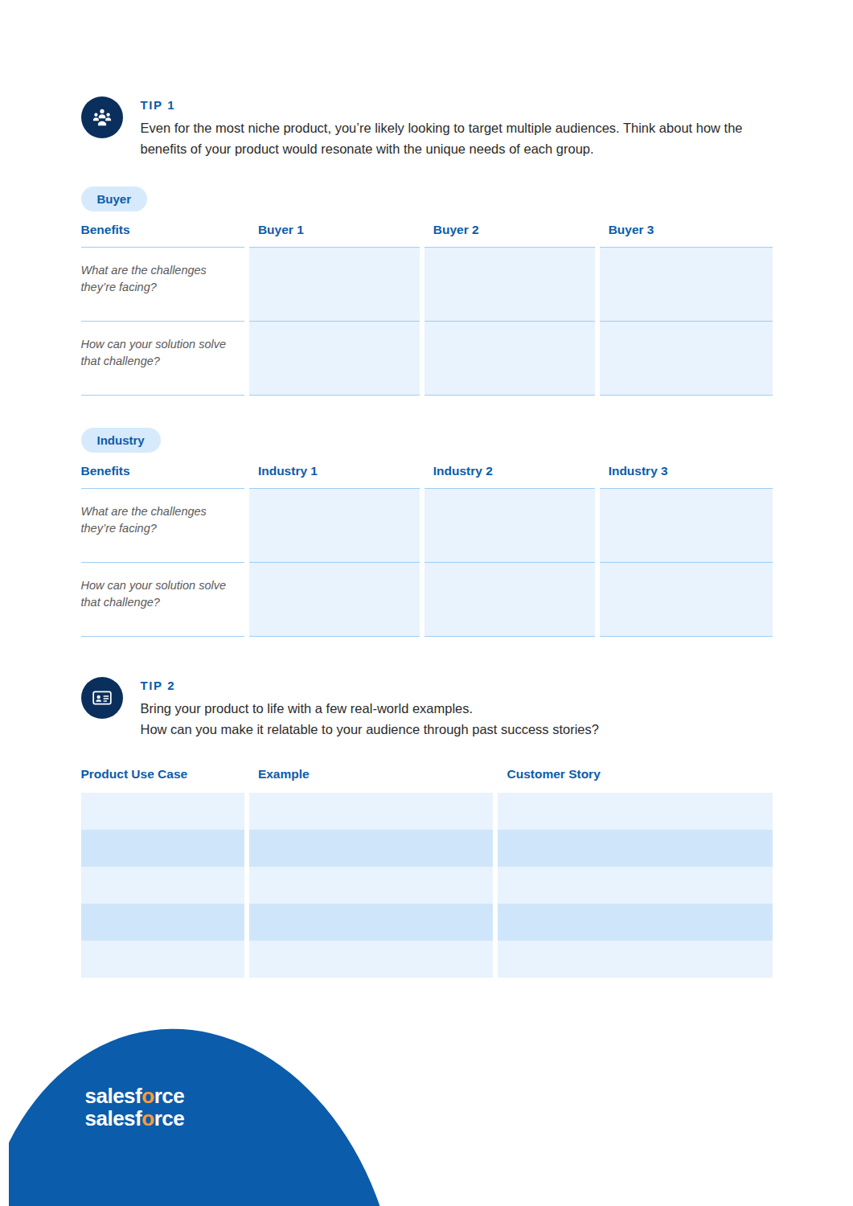TIP 1
Even for the most niche product, you’re likely looking to target multiple audiences. Think about how the benefits of your product would resonate with the unique needs of each group.
Buyer
| Benefits | Buyer 1 | Buyer 2 | Buyer 3 |
| --- | --- | --- | --- |
| What are the challenges they’re facing? | | | |
| How can your solution solve that challenge? | | | |
Industry
| Benefits | Industry 1 | Industry 2 | Industry 3 |
| --- | --- | --- | --- |
| What are the challenges they’re facing? | | | |
| How can your solution solve that challenge? | | | |
TIP 2
Bring your product to life with a few real-world examples.
How can you make it relatable to your audience through past success stories?
| Product Use Case | Example | Customer Story |
| --- | --- | --- |
salesforce
salesforce